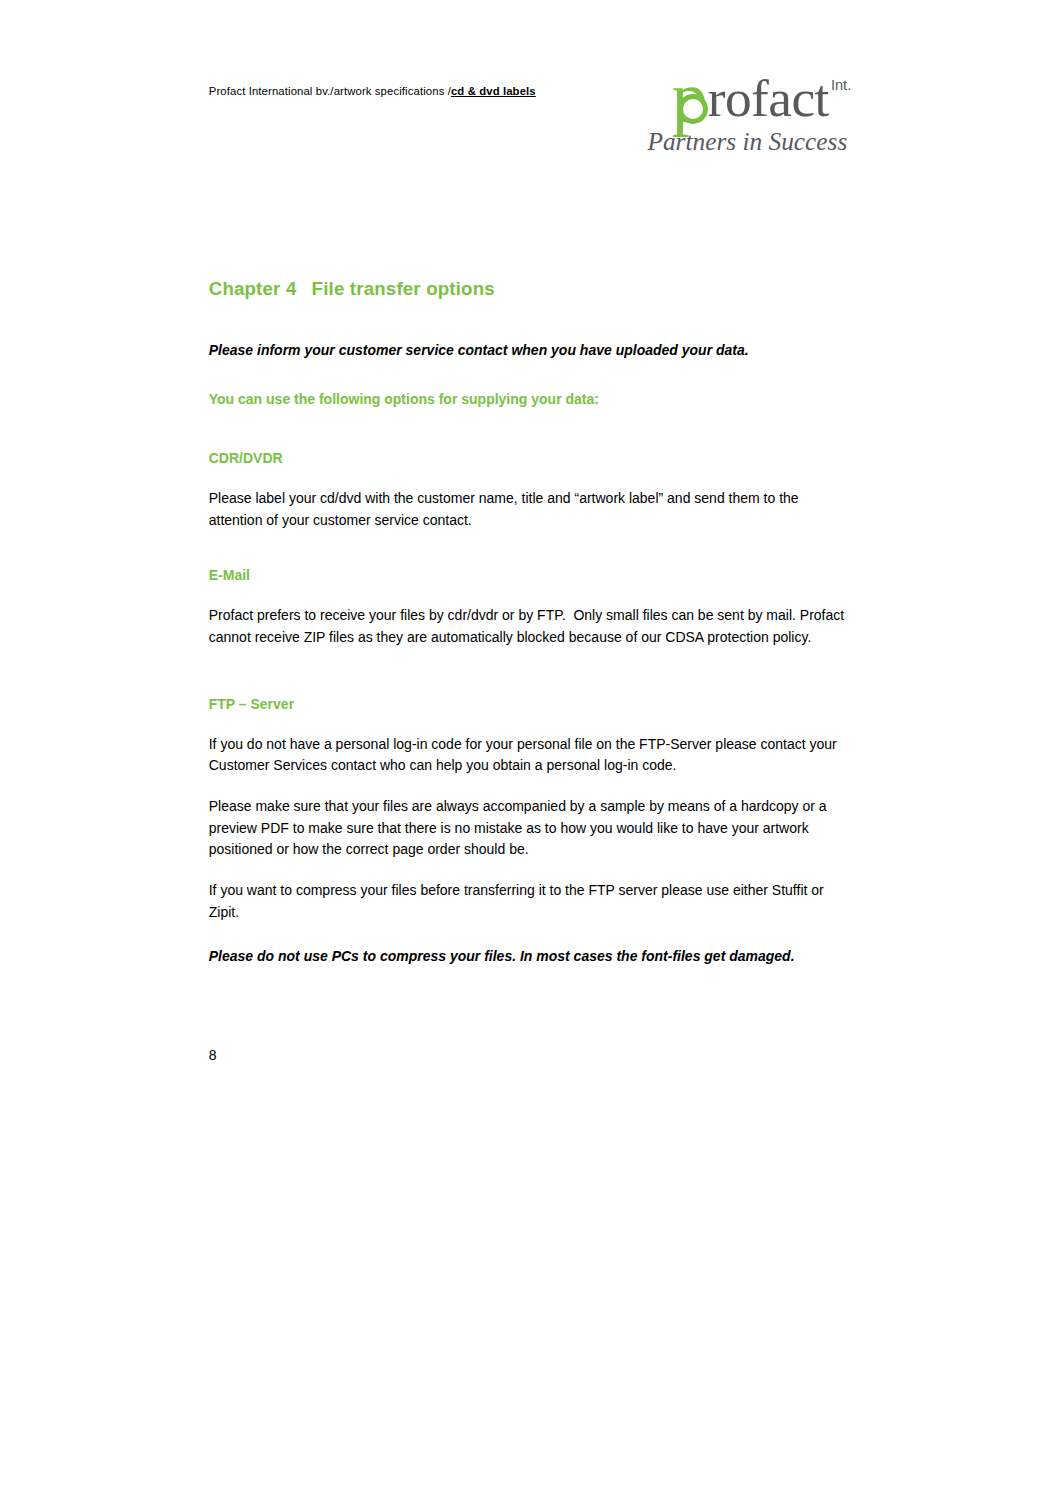Profact International bv./artwork specifications /cd & dvd labels
profact Int.
Partners in Success
Chapter 4 File transfer options
Please inform your customer service contact when you have uploaded your data.
You can use the following options for supplying your data:
CDR/DVDR
Please label your cd/dvd with the customer name, title and “artwork label” and send them to the attention of your customer service contact.
E-Mail
Profact prefers to receive your files by cdr/dvdr or by FTP. Only small files can be sent by mail. Profact cannot receive ZIP files as they are automatically blocked because of our CDSA protection policy.
FTP – Server
If you do not have a personal log-in code for your personal file on the FTP-Server please contact your Customer Services contact who can help you obtain a personal log-in code.
Please make sure that your files are always accompanied by a sample by means of a hardcopy or a preview PDF to make sure that there is no mistake as to how you would like to have your artwork positioned or how the correct page order should be.
If you want to compress your files before transferring it to the FTP server please use either Stuffit or Zipit.
Please do not use PCs to compress your files. In most cases the font-files get damaged.
8